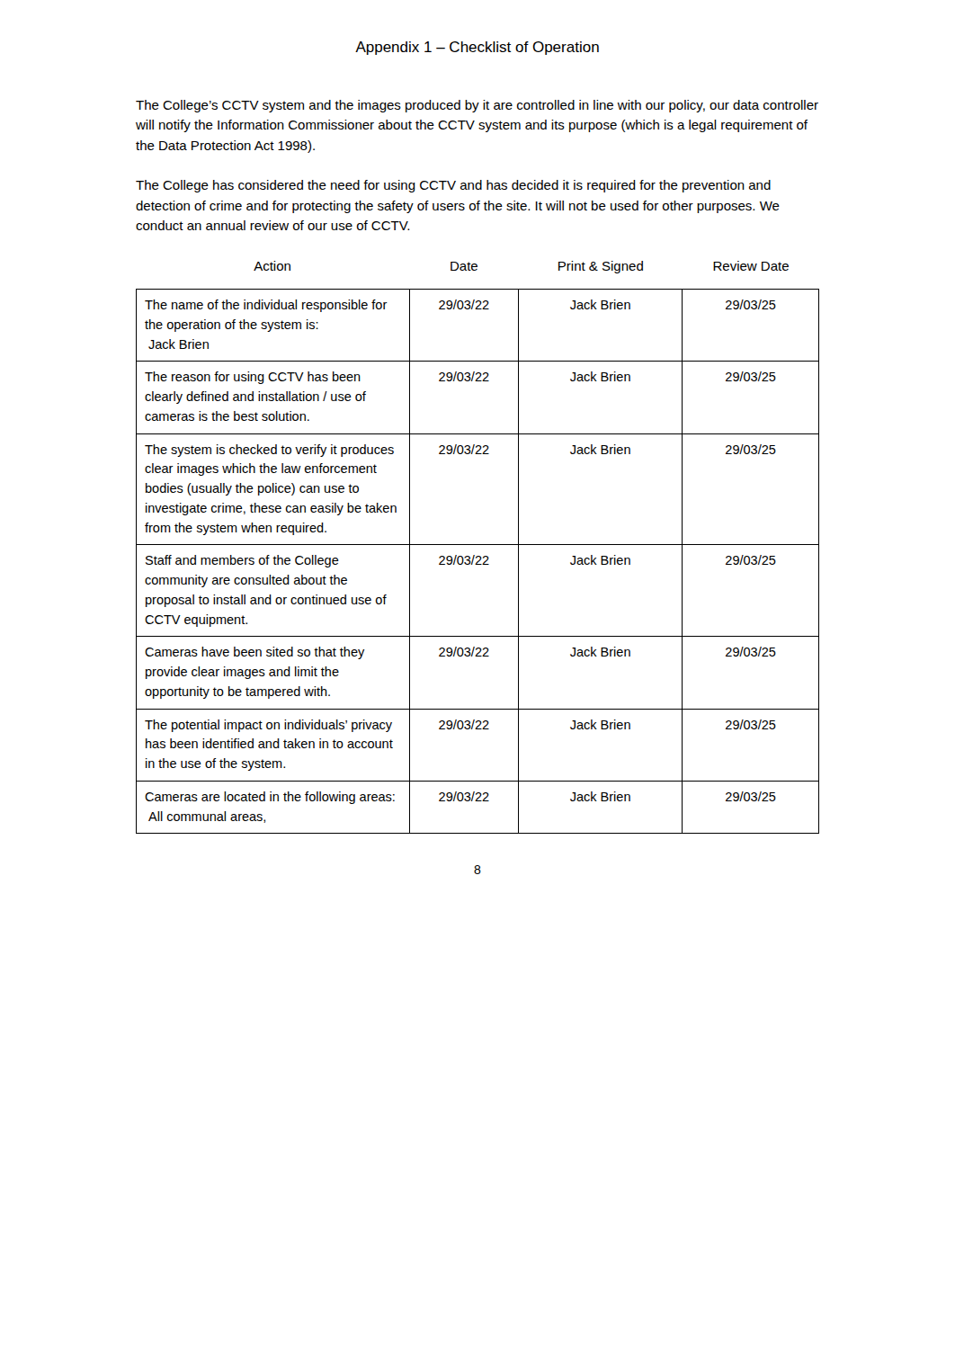Appendix 1 – Checklist of Operation
The College’s CCTV system and the images produced by it are controlled in line with our policy, our data controller will notify the Information Commissioner about the CCTV system and its purpose (which is a legal requirement of the Data Protection Act 1998).
The College has considered the need for using CCTV and has decided it is required for the prevention and detection of crime and for protecting the safety of users of the site. It will not be used for other purposes. We conduct an annual review of our use of CCTV.
Action Date Print & Signed Review Date
| The name of the individual responsible for the operation of the system is: Jack Brien | 29/03/22 | Jack Brien | 29/03/25 |
| The reason for using CCTV has been clearly defined and installation / use of cameras is the best solution. | 29/03/22 | Jack Brien | 29/03/25 |
| The system is checked to verify it produces clear images which the law enforcement bodies (usually the police) can use to investigate crime, these can easily be taken from the system when required. | 29/03/22 | Jack Brien | 29/03/25 |
| Staff and members of the College community are consulted about the proposal to install and or continued use of CCTV equipment. | 29/03/22 | Jack Brien | 29/03/25 |
| Cameras have been sited so that they provide clear images and limit the opportunity to be tampered with. | 29/03/22 | Jack Brien | 29/03/25 |
| The potential impact on individuals’ privacy has been identified and taken in to account in the use of the system. | 29/03/22 | Jack Brien | 29/03/25 |
| Cameras are located in the following areas: All communal areas, | 29/03/22 | Jack Brien | 29/03/25 |
8